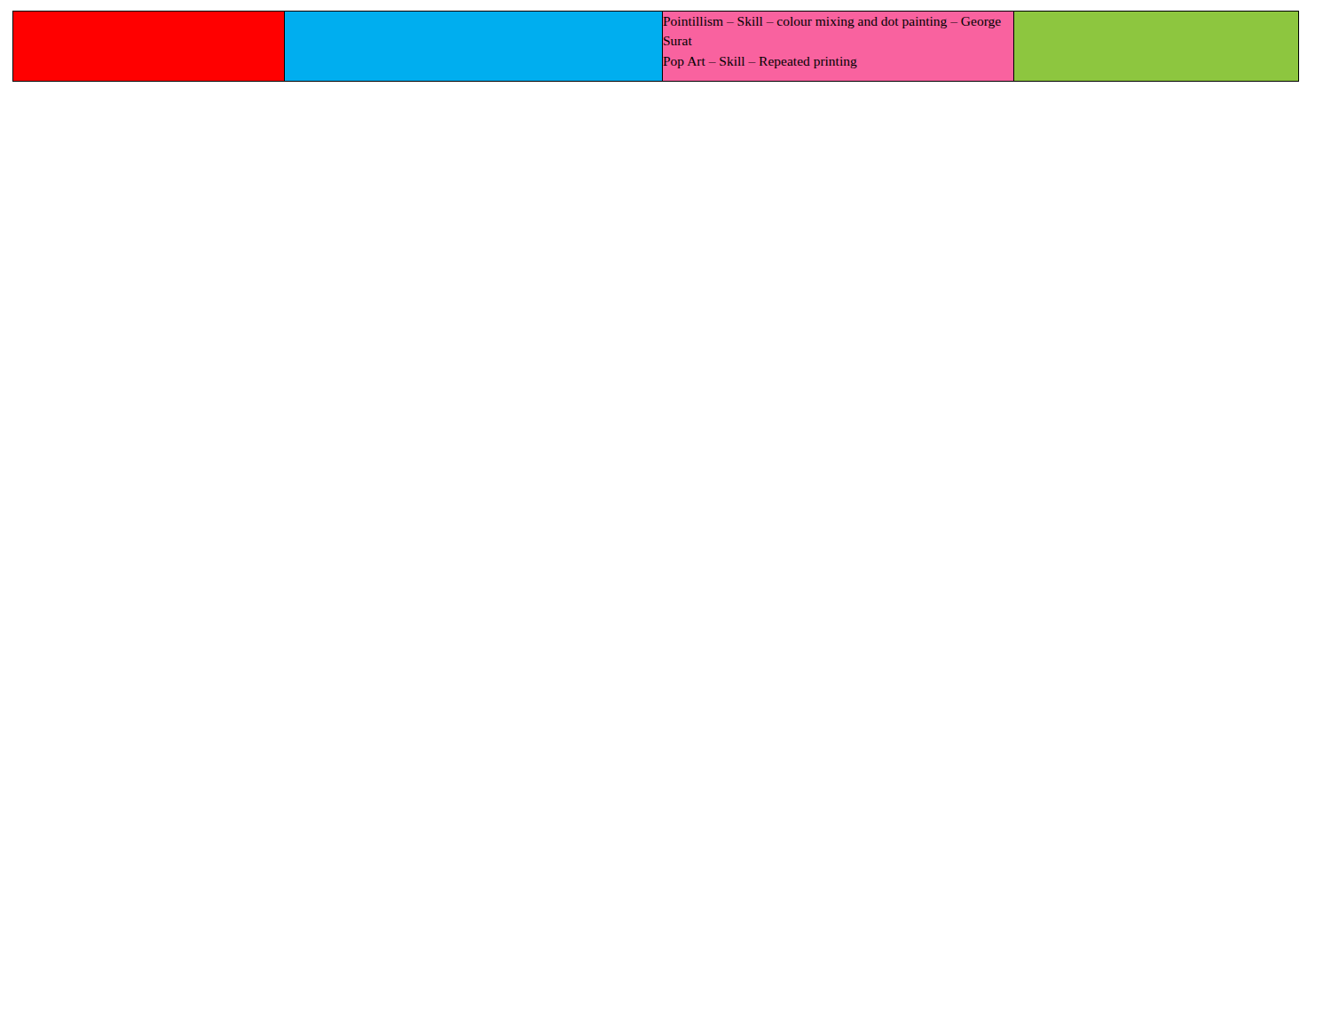| | | Pointillism – Skill – colour mixing and dot painting – George Surat Pop Art – Skill – Repeated printing | |